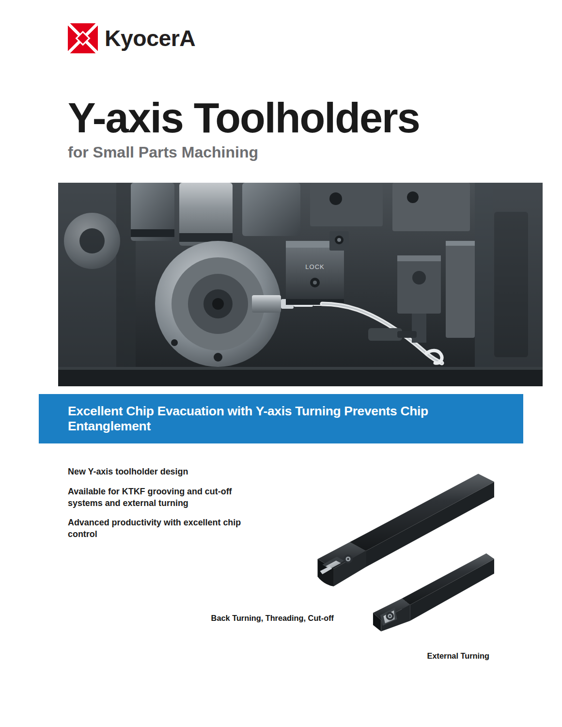Kyocera
Y-axis Toolholders
for Small Parts Machining
LOCK
Excellent Chip Evacuation with Y-axis Turning Prevents Chip Entanglement
New Y-axis toolholder design
Available for KTKF grooving and cut-off systems and external turning
Advanced productivity with excellent chip control
Back Turning, Threading, Cut-off
External Turning